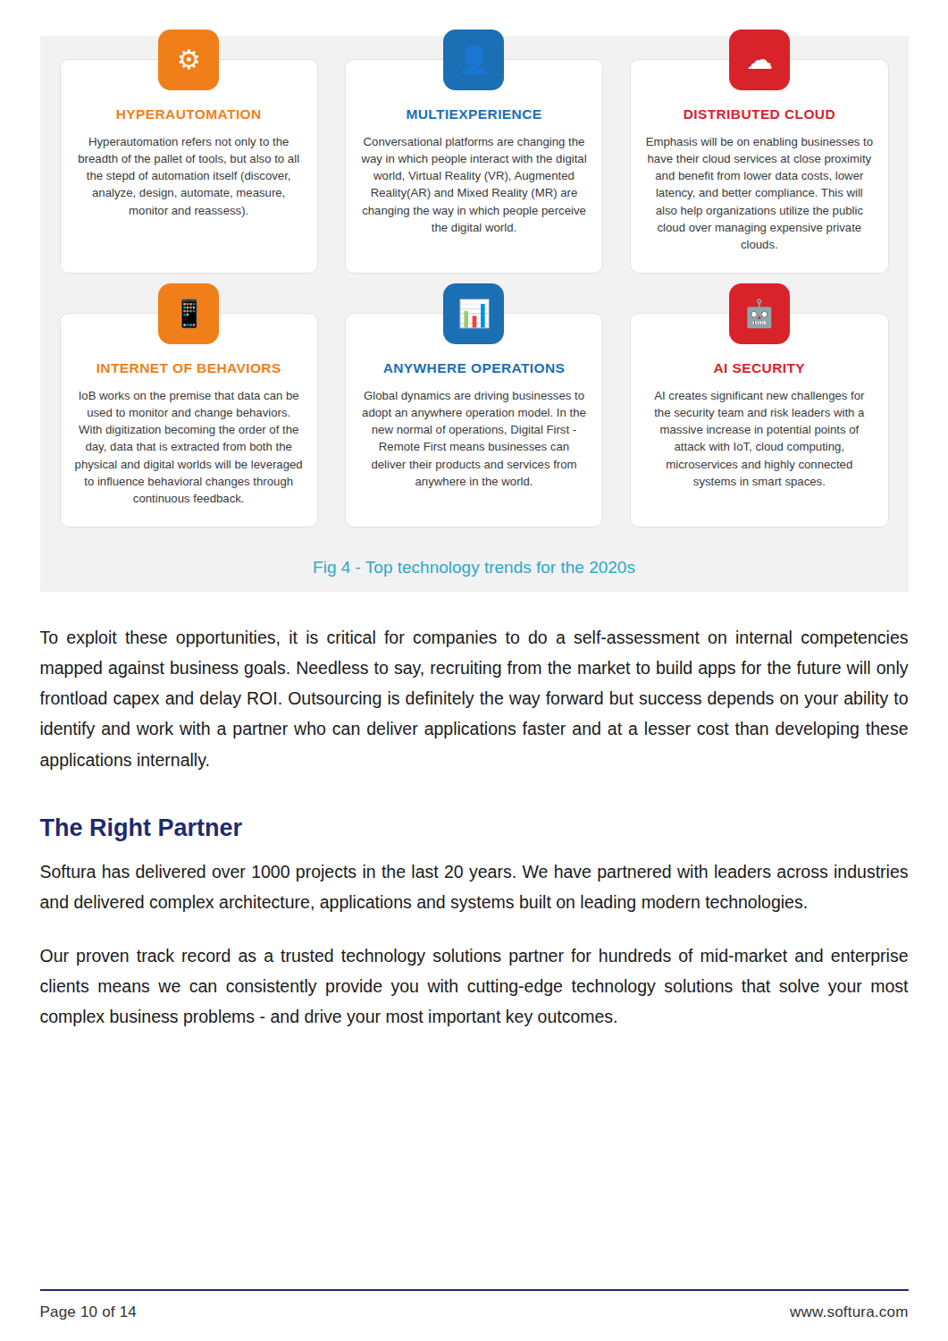⚙
Hyperautomation
Hyperautomation refers not only to the breadth of the pallet of tools, but also to all the stepd of automation itself (discover, analyze, design, automate, measure, monitor and reassess).
👤
Multiexperience
Conversational platforms are changing the way in which people interact with the digital world, Virtual Reality (VR), Augmented Reality(AR) and Mixed Reality (MR) are changing the way in which people perceive the digital world.
☁
Distributed Cloud
Emphasis will be on enabling businesses to have their cloud services at close proximity and benefit from lower data costs, lower latency, and better compliance. This will also help organizations utilize the public cloud over managing expensive private clouds.
📱
Internet of Behaviors
IoB works on the premise that data can be used to monitor and change behaviors. With digitization becoming the order of the day, data that is extracted from both the physical and digital worlds will be leveraged to influence behavioral changes through continuous feedback.
📊
Anywhere Operations
Global dynamics are driving businesses to adopt an anywhere operation model. In the new normal of operations, Digital First - Remote First means businesses can deliver their products and services from anywhere in the world.
🤖
AI Security
AI creates significant new challenges for the security team and risk leaders with a massive increase in potential points of attack with IoT, cloud computing, microservices and highly connected systems in smart spaces.
Fig 4 - Top technology trends for the 2020s
To exploit these opportunities, it is critical for companies to do a self-assessment on internal competencies mapped against business goals. Needless to say, recruiting from the market to build apps for the future will only frontload capex and delay ROI. Outsourcing is definitely the way forward but success depends on your ability to identify and work with a partner who can deliver applications faster and at a lesser cost than developing these applications internally.
The Right Partner
Softura has delivered over 1000 projects in the last 20 years. We have partnered with leaders across industries and delivered complex architecture, applications and systems built on leading modern technologies.
Our proven track record as a trusted technology solutions partner for hundreds of mid-market and enterprise clients means we can consistently provide you with cutting-edge technology solutions that solve your most complex business problems - and drive your most important key outcomes.
Page 10 of 14
www.softura.com